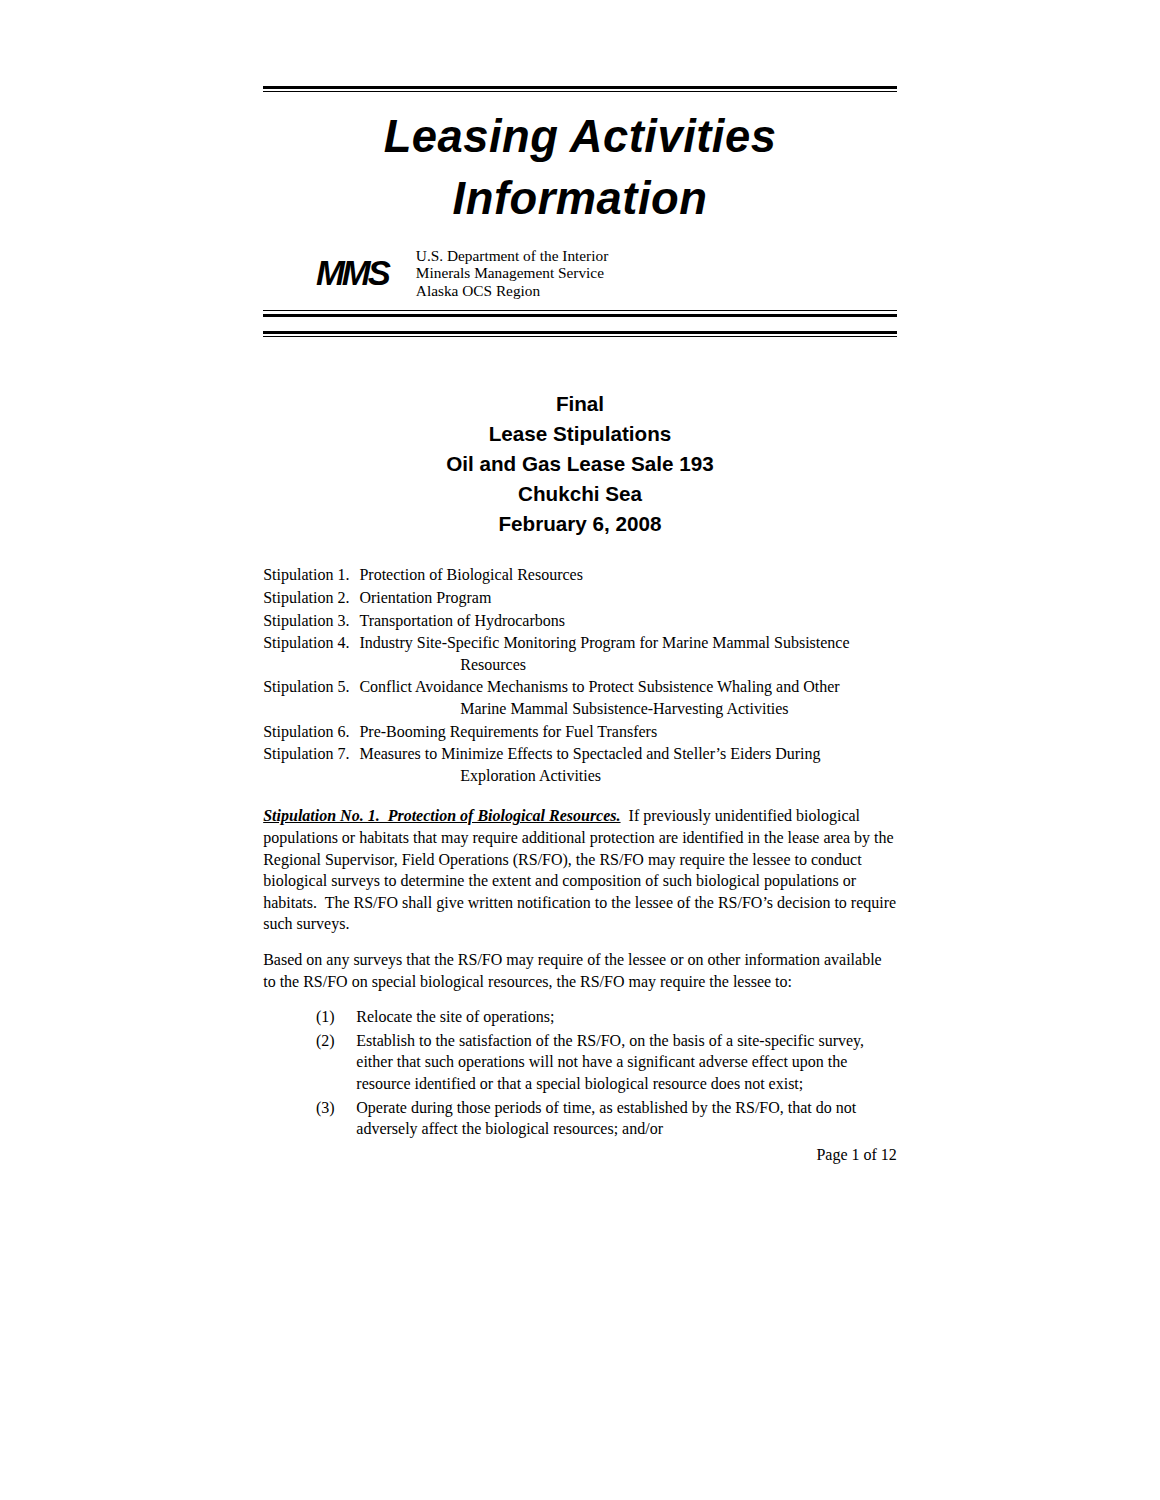Leasing Activities Information
MMS
U.S. Department of the Interior
Minerals Management Service
Alaska OCS Region
Final
Lease Stipulations
Oil and Gas Lease Sale 193
Chukchi Sea
February 6, 2008
| Stipulation 1. | Protection of Biological Resources |
| Stipulation 2. | Orientation Program |
| Stipulation 3. | Transportation of Hydrocarbons |
| Stipulation 4. | Industry Site-Specific Monitoring Program for Marine Mammal Subsistence Resources |
| Stipulation 5. | Conflict Avoidance Mechanisms to Protect Subsistence Whaling and Other Marine Mammal Subsistence-Harvesting Activities |
| Stipulation 6. | Pre-Booming Requirements for Fuel Transfers |
| Stipulation 7. | Measures to Minimize Effects to Spectacled and Steller’s Eiders During Exploration Activities |
Stipulation No. 1. Protection of Biological Resources. If previously unidentified biological populations or habitats that may require additional protection are identified in the lease area by the Regional Supervisor, Field Operations (RS/FO), the RS/FO may require the lessee to conduct biological surveys to determine the extent and composition of such biological populations or habitats. The RS/FO shall give written notification to the lessee of the RS/FO’s decision to require such surveys.
Based on any surveys that the RS/FO may require of the lessee or on other information available to the RS/FO on special biological resources, the RS/FO may require the lessee to:
(1) Relocate the site of operations;
(2) Establish to the satisfaction of the RS/FO, on the basis of a site-specific survey, either that such operations will not have a significant adverse effect upon the resource identified or that a special biological resource does not exist;
(3) Operate during those periods of time, as established by the RS/FO, that do not adversely affect the biological resources; and/or
Page 1 of 12